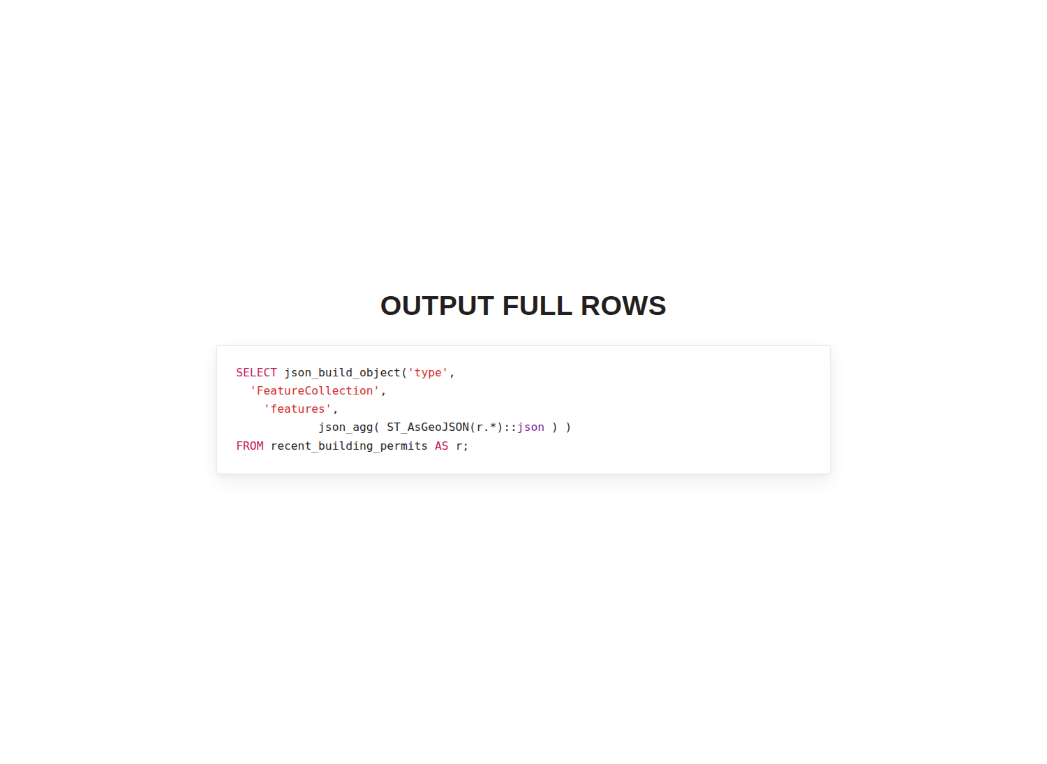Output full rows
SELECT json_build_object('type',
  'FeatureCollection',
    'features',
            json_agg( ST_AsGeoJSON(r.*)::json ) )
FROM recent_building_permits AS r;